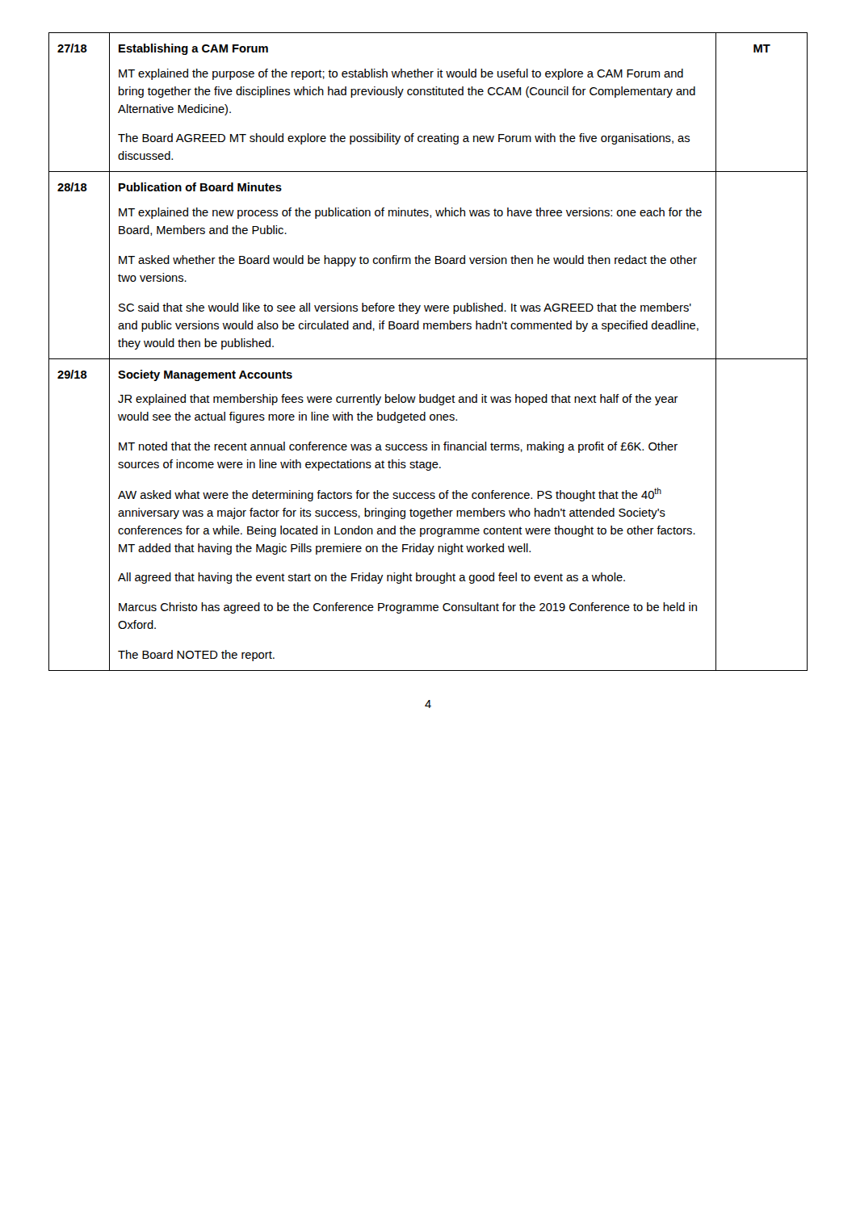| 27/18 | Establishing a CAM Forum MT explained the purpose of the report; to establish whether it would be useful to explore a CAM Forum and bring together the five disciplines which had previously constituted the CCAM (Council for Complementary and Alternative Medicine). The Board AGREED MT should explore the possibility of creating a new Forum with the five organisations, as discussed. | MT |
| 28/18 | Publication of Board Minutes MT explained the new process of the publication of minutes, which was to have three versions: one each for the Board, Members and the Public. MT asked whether the Board would be happy to confirm the Board version then he would then redact the other two versions. SC said that she would like to see all versions before they were published. It was AGREED that the members' and public versions would also be circulated and, if Board members hadn't commented by a specified deadline, they would then be published. | |
| 29/18 | Society Management Accounts JR explained that membership fees were currently below budget and it was hoped that next half of the year would see the actual figures more in line with the budgeted ones. MT noted that the recent annual conference was a success in financial terms, making a profit of £6K. Other sources of income were in line with expectations at this stage. AW asked what were the determining factors for the success of the conference. PS thought that the 40 th anniversary was a major factor for its success, bringing together members who hadn't attended Society's conferences for a while. Being located in London and the programme content were thought to be other factors. MT added that having the Magic Pills premiere on the Friday night worked well. All agreed that having the event start on the Friday night brought a good feel to event as a whole. Marcus Christo has agreed to be the Conference Programme Consultant for the 2019 Conference to be held in Oxford. The Board NOTED the report. | |
4